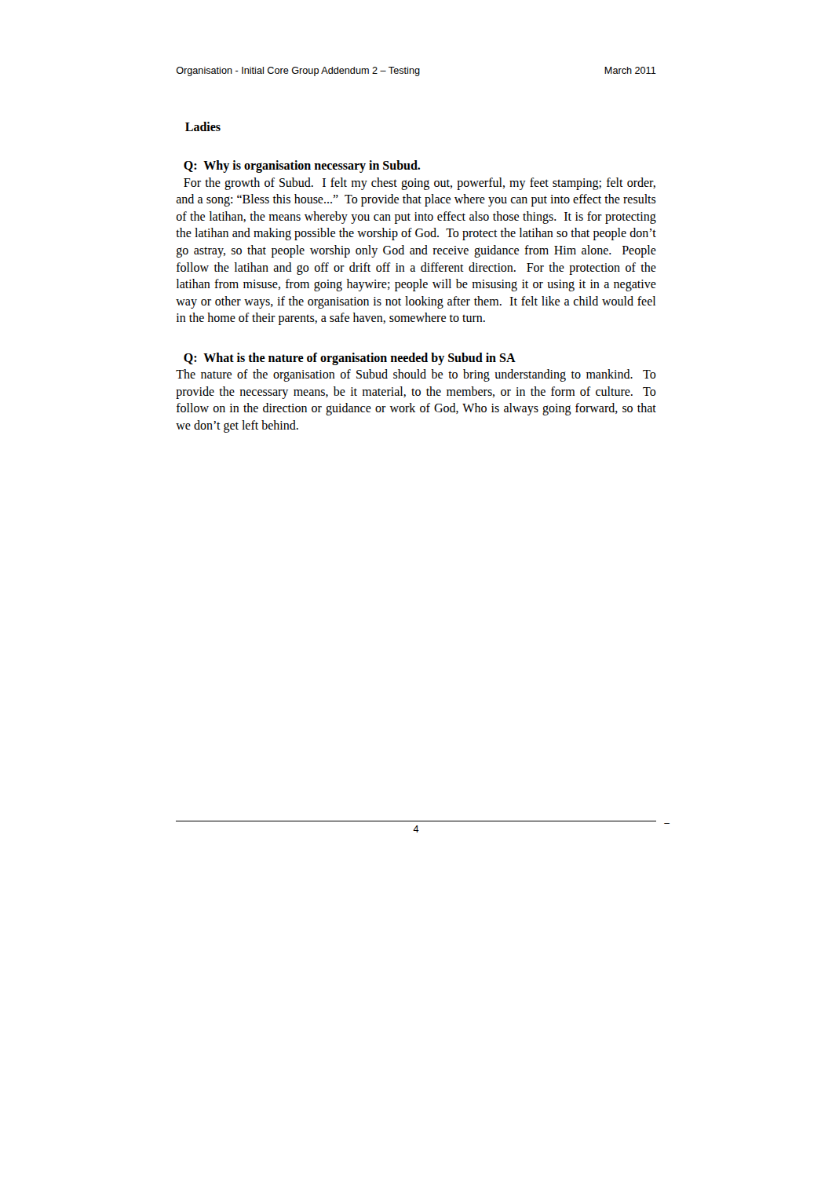Organisation - Initial Core Group Addendum 2 – Testing March 2011
Ladies
Q: Why is organisation necessary in Subud.
For the growth of Subud. I felt my chest going out, powerful, my feet stamping; felt order, and a song: “Bless this house...” To provide that place where you can put into effect the results of the latihan, the means whereby you can put into effect also those things. It is for protecting the latihan and making possible the worship of God. To protect the latihan so that people don’t go astray, so that people worship only God and receive guidance from Him alone. People follow the latihan and go off or drift off in a different direction. For the protection of the latihan from misuse, from going haywire; people will be misusing it or using it in a negative way or other ways, if the organisation is not looking after them. It felt like a child would feel in the home of their parents, a safe haven, somewhere to turn.
Q: What is the nature of organisation needed by Subud in SA
The nature of the organisation of Subud should be to bring understanding to mankind. To provide the necessary means, be it material, to the members, or in the form of culture. To follow on in the direction or guidance or work of God, Who is always going forward, so that we don’t get left behind.
4 –